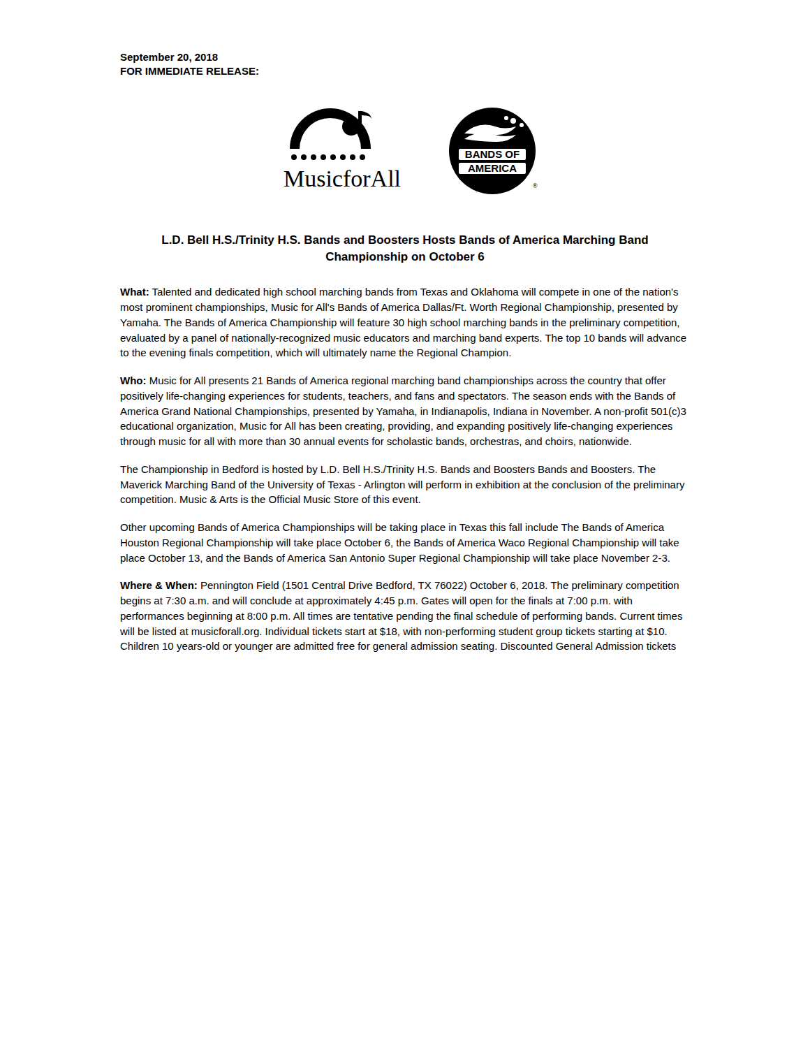September 20, 2018
FOR IMMEDIATE RELEASE:
MusicforAll
BANDS OF AMERICA ®
L.D. Bell H.S./Trinity H.S. Bands and Boosters Hosts Bands of America Marching Band Championship on October 6
What: Talented and dedicated high school marching bands from Texas and Oklahoma will compete in one of the nation's most prominent championships, Music for All's Bands of America Dallas/Ft. Worth Regional Championship, presented by Yamaha. The Bands of America Championship will feature 30 high school marching bands in the preliminary competition, evaluated by a panel of nationally-recognized music educators and marching band experts. The top 10 bands will advance to the evening finals competition, which will ultimately name the Regional Champion.
Who: Music for All presents 21 Bands of America regional marching band championships across the country that offer positively life-changing experiences for students, teachers, and fans and spectators. The season ends with the Bands of America Grand National Championships, presented by Yamaha, in Indianapolis, Indiana in November. A non-profit 501(c)3 educational organization, Music for All has been creating, providing, and expanding positively life-changing experiences through music for all with more than 30 annual events for scholastic bands, orchestras, and choirs, nationwide.
The Championship in Bedford is hosted by L.D. Bell H.S./Trinity H.S. Bands and Boosters Bands and Boosters. The Maverick Marching Band of the University of Texas - Arlington will perform in exhibition at the conclusion of the preliminary competition. Music & Arts is the Official Music Store of this event.
Other upcoming Bands of America Championships will be taking place in Texas this fall include The Bands of America Houston Regional Championship will take place October 6, the Bands of America Waco Regional Championship will take place October 13, and the Bands of America San Antonio Super Regional Championship will take place November 2-3.
Where & When: Pennington Field (1501 Central Drive Bedford, TX 76022) October 6, 2018. The preliminary competition begins at 7:30 a.m. and will conclude at approximately 4:45 p.m. Gates will open for the finals at 7:00 p.m. with performances beginning at 8:00 p.m. All times are tentative pending the final schedule of performing bands. Current times will be listed at musicforall.org. Individual tickets start at $18, with non-performing student group tickets starting at $10. Children 10 years-old or younger are admitted free for general admission seating. Discounted General Admission tickets